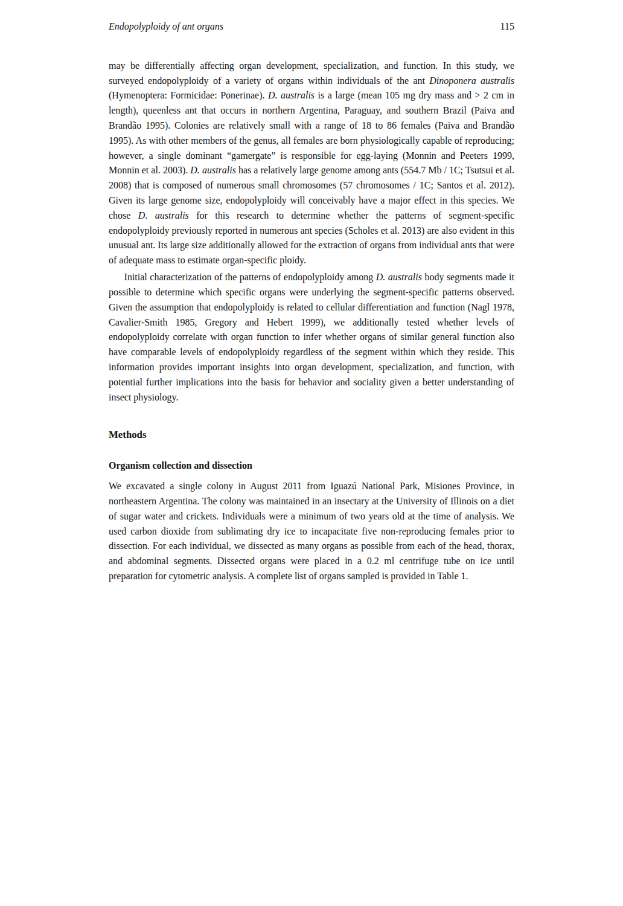Endopolyploidy of ant organs 115
may be differentially affecting organ development, specialization, and function. In this study, we surveyed endopolyploidy of a variety of organs within individuals of the ant Dinoponera australis (Hymenoptera: Formicidae: Ponerinae). D. australis is a large (mean 105 mg dry mass and > 2 cm in length), queenless ant that occurs in northern Argentina, Paraguay, and southern Brazil (Paiva and Brandão 1995). Colonies are relatively small with a range of 18 to 86 females (Paiva and Brandão 1995). As with other members of the genus, all females are born physiologically capable of reproducing; however, a single dominant “gamergate” is responsible for egg-laying (Monnin and Peeters 1999, Monnin et al. 2003). D. australis has a relatively large genome among ants (554.7 Mb / 1C; Tsutsui et al. 2008) that is composed of numerous small chromosomes (57 chromosomes / 1C; Santos et al. 2012). Given its large genome size, endopolyploidy will conceivably have a major effect in this species. We chose D. australis for this research to determine whether the patterns of segment-specific endopolyploidy previously reported in numerous ant species (Scholes et al. 2013) are also evident in this unusual ant. Its large size additionally allowed for the extraction of organs from individual ants that were of adequate mass to estimate organ-specific ploidy.
Initial characterization of the patterns of endopolyploidy among D. australis body segments made it possible to determine which specific organs were underlying the segment-specific patterns observed. Given the assumption that endopolyploidy is related to cellular differentiation and function (Nagl 1978, Cavalier-Smith 1985, Gregory and Hebert 1999), we additionally tested whether levels of endopolyploidy correlate with organ function to infer whether organs of similar general function also have comparable levels of endopolyploidy regardless of the segment within which they reside. This information provides important insights into organ development, specialization, and function, with potential further implications into the basis for behavior and sociality given a better understanding of insect physiology.
Methods
Organism collection and dissection
We excavated a single colony in August 2011 from Iguazú National Park, Misiones Province, in northeastern Argentina. The colony was maintained in an insectary at the University of Illinois on a diet of sugar water and crickets. Individuals were a minimum of two years old at the time of analysis. We used carbon dioxide from sublimating dry ice to incapacitate five non-reproducing females prior to dissection. For each individual, we dissected as many organs as possible from each of the head, thorax, and abdominal segments. Dissected organs were placed in a 0.2 ml centrifuge tube on ice until preparation for cytometric analysis. A complete list of organs sampled is provided in Table 1.